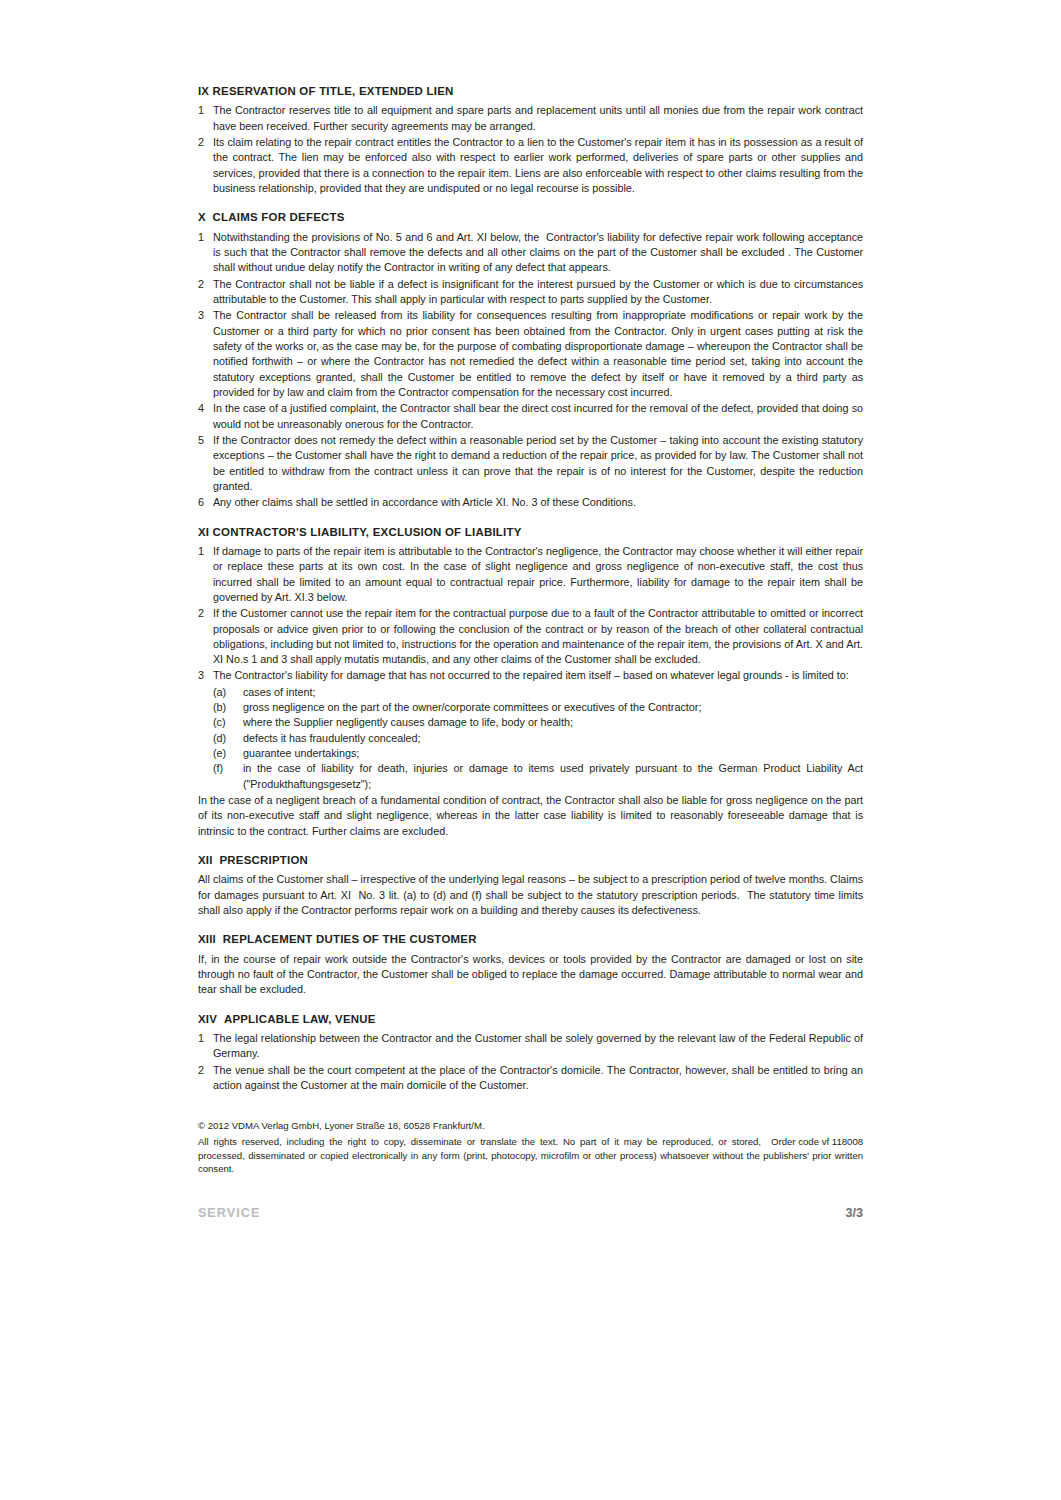IX Reservation of title, extended lien
1 The Contractor reserves title to all equipment and spare parts and replacement units until all monies due from the repair work contract have been received. Further security agreements may be arranged.
2 Its claim relating to the repair contract entitles the Contractor to a lien to the Customer's repair item it has in its possession as a result of the contract. The lien may be enforced also with respect to earlier work performed, deliveries of spare parts or other supplies and services, provided that there is a connection to the repair item. Liens are also enforceable with respect to other claims resulting from the business relationship, provided that they are undisputed or no legal recourse is possible.
X Claims for defects
1 Notwithstanding the provisions of No. 5 and 6 and Art. XI below, the Contractor's liability for defective repair work following acceptance is such that the Contractor shall remove the defects and all other claims on the part of the Customer shall be excluded . The Customer shall without undue delay notify the Contractor in writing of any defect that appears.
2 The Contractor shall not be liable if a defect is insignificant for the interest pursued by the Customer or which is due to circumstances attributable to the Customer. This shall apply in particular with respect to parts supplied by the Customer.
3 The Contractor shall be released from its liability for consequences resulting from inappropriate modifications or repair work by the Customer or a third party for which no prior consent has been obtained from the Contractor. Only in urgent cases putting at risk the safety of the works or, as the case may be, for the purpose of combating disproportionate damage – whereupon the Contractor shall be notified forthwith – or where the Contractor has not remedied the defect within a reasonable time period set, taking into account the statutory exceptions granted, shall the Customer be entitled to remove the defect by itself or have it removed by a third party as provided for by law and claim from the Contractor compensation for the necessary cost incurred.
4 In the case of a justified complaint, the Contractor shall bear the direct cost incurred for the removal of the defect, provided that doing so would not be unreasonably onerous for the Contractor.
5 If the Contractor does not remedy the defect within a reasonable period set by the Customer – taking into account the existing statutory exceptions – the Customer shall have the right to demand a reduction of the repair price, as provided for by law. The Customer shall not be entitled to withdraw from the contract unless it can prove that the repair is of no interest for the Customer, despite the reduction granted.
6 Any other claims shall be settled in accordance with Article XI. No. 3 of these Conditions.
XI Contractor's liability, exclusion of liability
1 If damage to parts of the repair item is attributable to the Contractor's negligence, the Contractor may choose whether it will either repair or replace these parts at its own cost. In the case of slight negligence and gross negligence of non-executive staff, the cost thus incurred shall be limited to an amount equal to contractual repair price. Furthermore, liability for damage to the repair item shall be governed by Art. XI.3 below.
2 If the Customer cannot use the repair item for the contractual purpose due to a fault of the Contractor attributable to omitted or incorrect proposals or advice given prior to or following the conclusion of the contract or by reason of the breach of other collateral contractual obligations, including but not limited to, instructions for the operation and maintenance of the repair item, the provisions of Art. X and Art. XI No.s 1 and 3 shall apply mutatis mutandis, and any other claims of the Customer shall be excluded.
3 The Contractor's liability for damage that has not occurred to the repaired item itself – based on whatever legal grounds - is limited to:
(a) cases of intent;
(b) gross negligence on the part of the owner/corporate committees or executives of the Contractor;
(c) where the Supplier negligently causes damage to life, body or health;
(d) defects it has fraudulently concealed;
(e) guarantee undertakings;
(f) in the case of liability for death, injuries or damage to items used privately pursuant to the German Product Liability Act ("Produkthaftungsgesetz");
In the case of a negligent breach of a fundamental condition of contract, the Contractor shall also be liable for gross negligence on the part of its non-executive staff and slight negligence, whereas in the latter case liability is limited to reasonably foreseeable damage that is intrinsic to the contract. Further claims are excluded.
XII Prescription
All claims of the Customer shall – irrespective of the underlying legal reasons – be subject to a prescription period of twelve months. Claims for damages pursuant to Art. XI No. 3 lit. (a) to (d) and (f) shall be subject to the statutory prescription periods. The statutory time limits shall also apply if the Contractor performs repair work on a building and thereby causes its defectiveness.
XIII Replacement duties of the Customer
If, in the course of repair work outside the Contractor's works, devices or tools provided by the Contractor are damaged or lost on site through no fault of the Contractor, the Customer shall be obliged to replace the damage occurred. Damage attributable to normal wear and tear shall be excluded.
XIV Applicable law, venue
1 The legal relationship between the Contractor and the Customer shall be solely governed by the relevant law of the Federal Republic of Germany.
2 The venue shall be the court competent at the place of the Contractor's domicile. The Contractor, however, shall be entitled to bring an action against the Customer at the main domicile of the Customer.
© 2012 VDMA Verlag GmbH, Lyoner Straße 18, 60528 Frankfurt/M.
Order code vf 118008 All rights reserved, including the right to copy, disseminate or translate the text. No part of it may be reproduced, or stored, processed, disseminated or copied electronically in any form (print, photocopy, microfilm or other process) whatsoever without the publishers’ prior written consent.
SERVICE 3/3